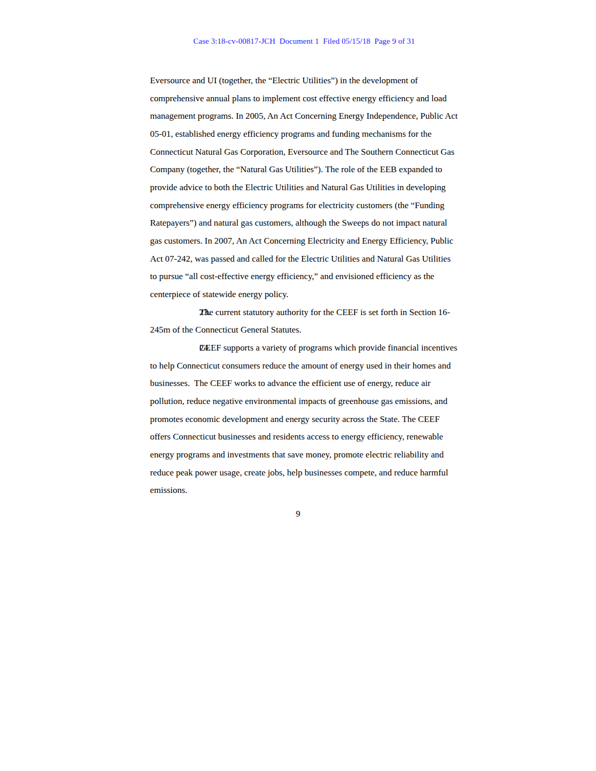Case 3:18-cv-00817-JCH Document 1 Filed 05/15/18 Page 9 of 31
Eversource and UI (together, the “Electric Utilities”) in the development of comprehensive annual plans to implement cost effective energy efficiency and load management programs. In 2005, An Act Concerning Energy Independence, Public Act 05-01, established energy efficiency programs and funding mechanisms for the Connecticut Natural Gas Corporation, Eversource and The Southern Connecticut Gas Company (together, the “Natural Gas Utilities”). The role of the EEB expanded to provide advice to both the Electric Utilities and Natural Gas Utilities in developing comprehensive energy efficiency programs for electricity customers (the “Funding Ratepayers”) and natural gas customers, although the Sweeps do not impact natural gas customers. In 2007, An Act Concerning Electricity and Energy Efficiency, Public Act 07-242, was passed and called for the Electric Utilities and Natural Gas Utilities to pursue “all cost-effective energy efficiency,” and envisioned efficiency as the centerpiece of statewide energy policy.
23. The current statutory authority for the CEEF is set forth in Section 16-245m of the Connecticut General Statutes.
24. CEEF supports a variety of programs which provide financial incentives to help Connecticut consumers reduce the amount of energy used in their homes and businesses. The CEEF works to advance the efficient use of energy, reduce air pollution, reduce negative environmental impacts of greenhouse gas emissions, and promotes economic development and energy security across the State. The CEEF offers Connecticut businesses and residents access to energy efficiency, renewable energy programs and investments that save money, promote electric reliability and reduce peak power usage, create jobs, help businesses compete, and reduce harmful emissions.
9